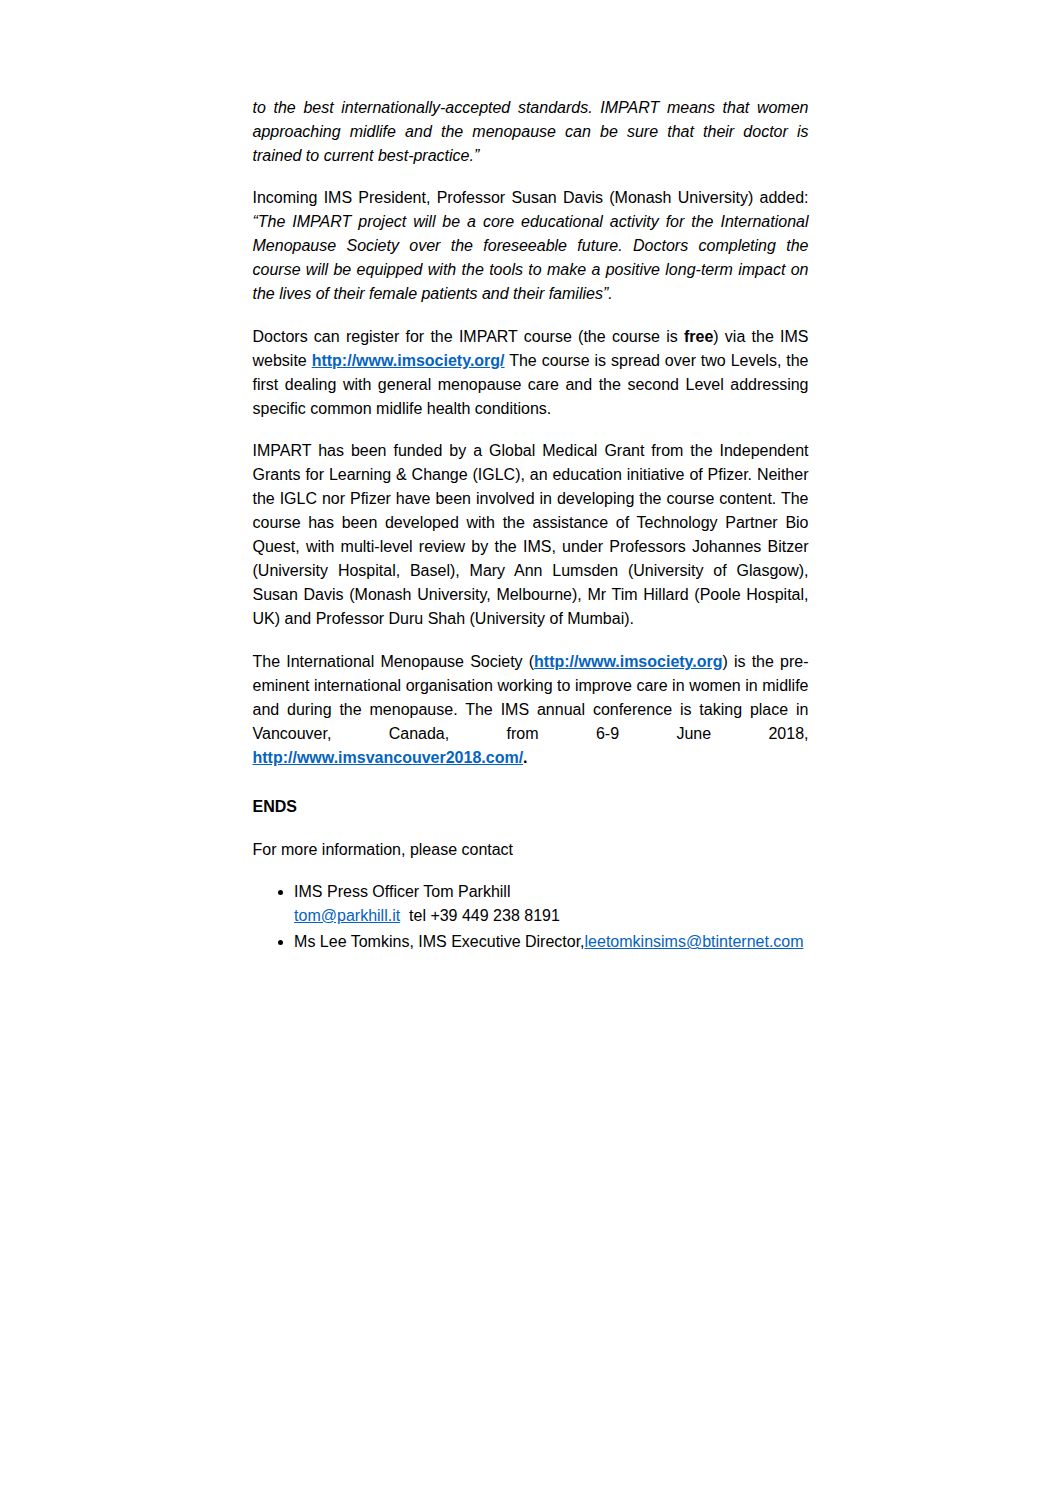to the best internationally-accepted standards. IMPART means that women approaching midlife and the menopause can be sure that their doctor is trained to current best-practice.”
Incoming IMS President, Professor Susan Davis (Monash University) added: “The IMPART project will be a core educational activity for the International Menopause Society over the foreseeable future. Doctors completing the course will be equipped with the tools to make a positive long-term impact on the lives of their female patients and their families”.
Doctors can register for the IMPART course (the course is free) via the IMS website http://www.imsociety.org/ The course is spread over two Levels, the first dealing with general menopause care and the second Level addressing specific common midlife health conditions.
IMPART has been funded by a Global Medical Grant from the Independent Grants for Learning & Change (IGLC), an education initiative of Pfizer. Neither the IGLC nor Pfizer have been involved in developing the course content. The course has been developed with the assistance of Technology Partner Bio Quest, with multi-level review by the IMS, under Professors Johannes Bitzer (University Hospital, Basel), Mary Ann Lumsden (University of Glasgow), Susan Davis (Monash University, Melbourne), Mr Tim Hillard (Poole Hospital, UK) and Professor Duru Shah (University of Mumbai).
The International Menopause Society (http://www.imsociety.org) is the pre-eminent international organisation working to improve care in women in midlife and during the menopause. The IMS annual conference is taking place in Vancouver, Canada, from 6-9 June 2018, http://www.imsvancouver2018.com/.
ENDS
For more information, please contact
IMS Press Officer Tom Parkhill tom@parkhill.it tel +39 449 238 8191
Ms Lee Tomkins, IMS Executive Director, leetomkinsims@btinternet.com